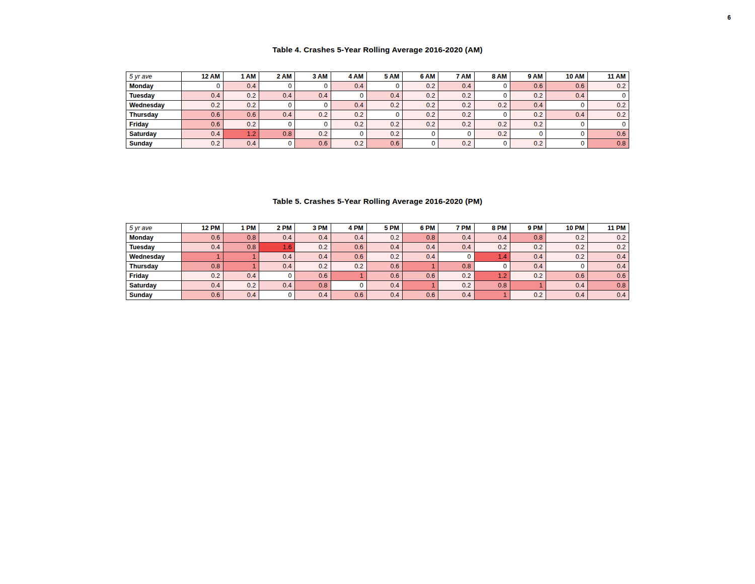6
Table 4. Crashes 5-Year Rolling Average 2016-2020 (AM)
| 5 yr ave | 12 AM | 1 AM | 2 AM | 3 AM | 4 AM | 5 AM | 6 AM | 7 AM | 8 AM | 9 AM | 10 AM | 11 AM |
| --- | --- | --- | --- | --- | --- | --- | --- | --- | --- | --- | --- | --- |
| Monday | 0 | 0.4 | 0 | 0 | 0.4 | 0 | 0.2 | 0.4 | 0 | 0.6 | 0.6 | 0.2 |
| Tuesday | 0.4 | 0.2 | 0.4 | 0.4 | 0 | 0.4 | 0.2 | 0.2 | 0 | 0.2 | 0.4 | 0 |
| Wednesday | 0.2 | 0.2 | 0 | 0 | 0.4 | 0.2 | 0.2 | 0.2 | 0.2 | 0.4 | 0 | 0.2 |
| Thursday | 0.6 | 0.6 | 0.4 | 0.2 | 0.2 | 0 | 0.2 | 0.2 | 0 | 0.2 | 0.4 | 0.2 |
| Friday | 0.6 | 0.2 | 0 | 0 | 0.2 | 0.2 | 0.2 | 0.2 | 0.2 | 0.2 | 0 | 0 |
| Saturday | 0.4 | 1.2 | 0.8 | 0.2 | 0 | 0.2 | 0 | 0 | 0.2 | 0 | 0 | 0.6 |
| Sunday | 0.2 | 0.4 | 0 | 0.6 | 0.2 | 0.6 | 0 | 0.2 | 0 | 0.2 | 0 | 0.8 |
Table 5. Crashes 5-Year Rolling Average 2016-2020 (PM)
| 5 yr ave | 12 PM | 1 PM | 2 PM | 3 PM | 4 PM | 5 PM | 6 PM | 7 PM | 8 PM | 9 PM | 10 PM | 11 PM |
| --- | --- | --- | --- | --- | --- | --- | --- | --- | --- | --- | --- | --- |
| Monday | 0.6 | 0.8 | 0.4 | 0.4 | 0.4 | 0.2 | 0.8 | 0.4 | 0.4 | 0.8 | 0.2 | 0.2 |
| Tuesday | 0.4 | 0.8 | 1.6 | 0.2 | 0.6 | 0.4 | 0.4 | 0.4 | 0.2 | 0.2 | 0.2 | 0.2 |
| Wednesday | 1 | 1 | 0.4 | 0.4 | 0.6 | 0.2 | 0.4 | 0 | 1.4 | 0.4 | 0.2 | 0.4 |
| Thursday | 0.8 | 1 | 0.4 | 0.2 | 0.2 | 0.6 | 1 | 0.8 | 0 | 0.4 | 0 | 0.4 |
| Friday | 0.2 | 0.4 | 0 | 0.6 | 1 | 0.6 | 0.6 | 0.2 | 1.2 | 0.2 | 0.6 | 0.6 |
| Saturday | 0.4 | 0.2 | 0.4 | 0.8 | 0 | 0.4 | 1 | 0.2 | 0.8 | 1 | 0.4 | 0.8 |
| Sunday | 0.6 | 0.4 | 0 | 0.4 | 0.6 | 0.4 | 0.6 | 0.4 | 1 | 0.2 | 0.4 | 0.4 |